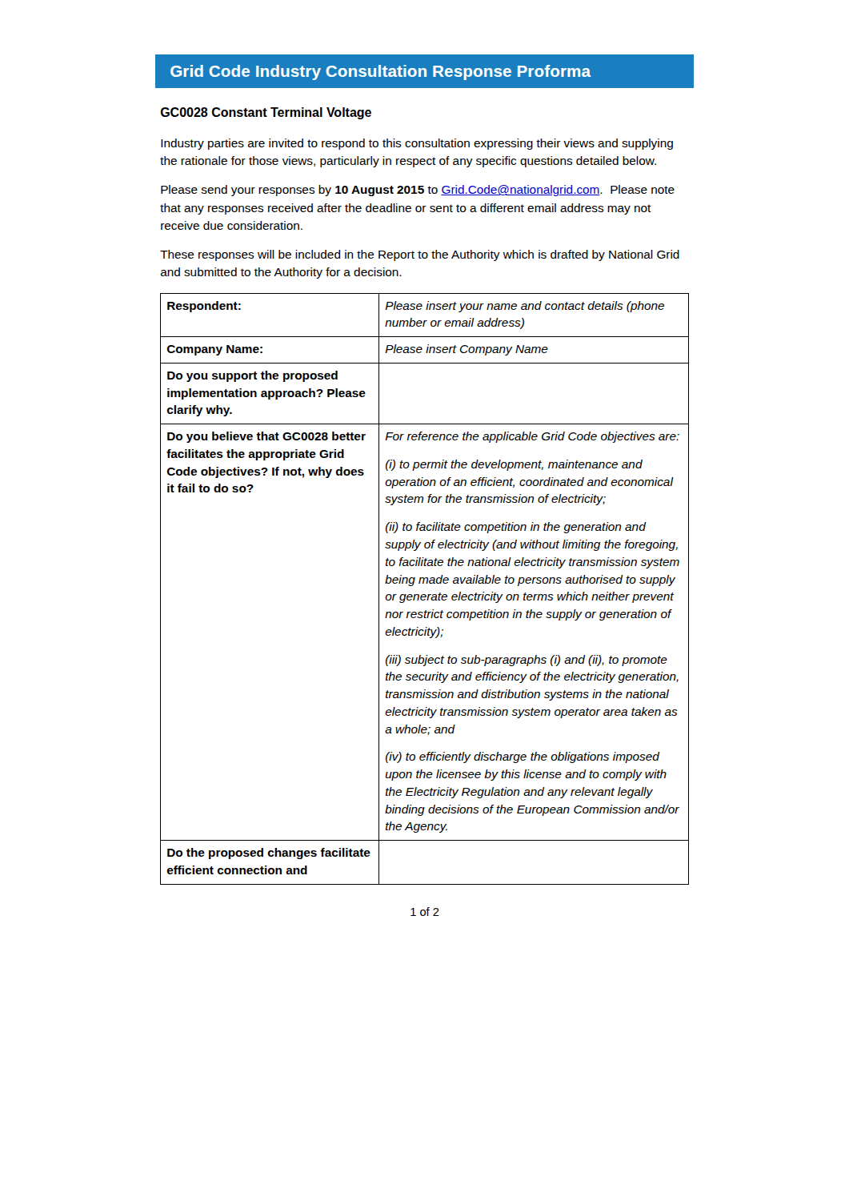Grid Code Industry Consultation Response Proforma
GC0028 Constant Terminal Voltage
Industry parties are invited to respond to this consultation expressing their views and supplying the rationale for those views, particularly in respect of any specific questions detailed below.
Please send your responses by 10 August 2015 to Grid.Code@nationalgrid.com. Please note that any responses received after the deadline or sent to a different email address may not receive due consideration.
These responses will be included in the Report to the Authority which is drafted by National Grid and submitted to the Authority for a decision.
| Respondent: | Please insert your name and contact details (phone number or email address) |
| Company Name: | Please insert Company Name |
| Do you support the proposed implementation approach? Please clarify why. | |
| Do you believe that GC0028 better facilitates the appropriate Grid Code objectives? If not, why does it fail to do so? | For reference the applicable Grid Code objectives are: (i) to permit the development, maintenance and operation of an efficient, coordinated and economical system for the transmission of electricity; (ii) to facilitate competition in the generation and supply of electricity (and without limiting the foregoing, to facilitate the national electricity transmission system being made available to persons authorised to supply or generate electricity on terms which neither prevent nor restrict competition in the supply or generation of electricity); (iii) subject to sub-paragraphs (i) and (ii), to promote the security and efficiency of the electricity generation, transmission and distribution systems in the national electricity transmission system operator area taken as a whole; and (iv) to efficiently discharge the obligations imposed upon the licensee by this license and to comply with the Electricity Regulation and any relevant legally binding decisions of the European Commission and/or the Agency. |
| Do the proposed changes facilitate efficient connection and | |
1 of 2